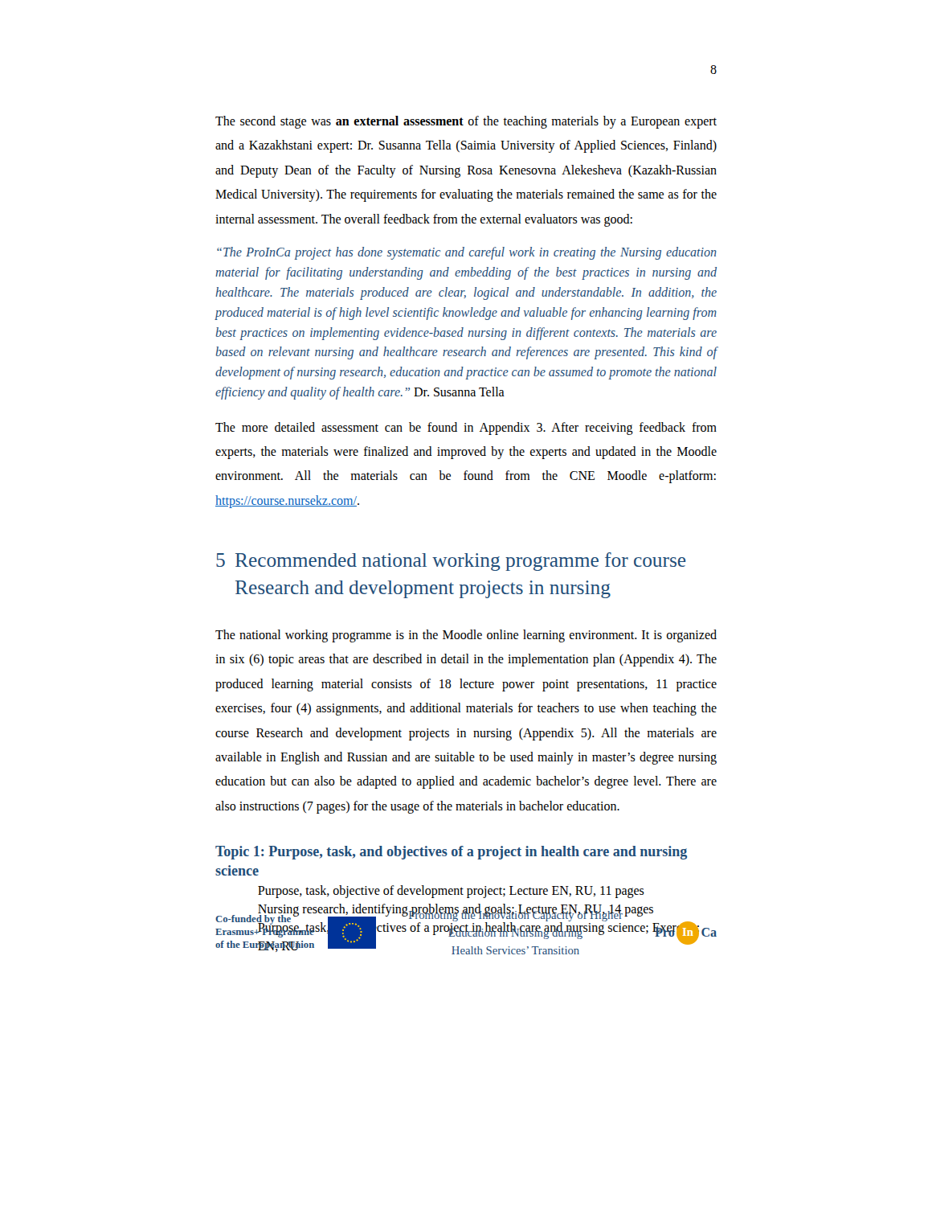8
The second stage was an external assessment of the teaching materials by a European expert and a Kazakhstani expert: Dr. Susanna Tella (Saimia University of Applied Sciences, Finland) and Deputy Dean of the Faculty of Nursing Rosa Kenesovna Alekesheva (Kazakh-Russian Medical University). The requirements for evaluating the materials remained the same as for the internal assessment. The overall feedback from the external evaluators was good:
“The ProInCa project has done systematic and careful work in creating the Nursing education material for facilitating understanding and embedding of the best practices in nursing and healthcare. The materials produced are clear, logical and understandable. In addition, the produced material is of high level scientific knowledge and valuable for enhancing learning from best practices on implementing evidence-based nursing in different contexts. The materials are based on relevant nursing and healthcare research and references are presented. This kind of development of nursing research, education and practice can be assumed to promote the national efficiency and quality of health care.” Dr. Susanna Tella
The more detailed assessment can be found in Appendix 3. After receiving feedback from experts, the materials were finalized and improved by the experts and updated in the Moodle environment. All the materials can be found from the CNE Moodle e-platform: https://course.nursekz.com/.
5 Recommended national working programme for course Research and development projects in nursing
The national working programme is in the Moodle online learning environment. It is organized in six (6) topic areas that are described in detail in the implementation plan (Appendix 4). The produced learning material consists of 18 lecture power point presentations, 11 practice exercises, four (4) assignments, and additional materials for teachers to use when teaching the course Research and development projects in nursing (Appendix 5). All the materials are available in English and Russian and are suitable to be used mainly in master’s degree nursing education but can also be adapted to applied and academic bachelor’s degree level. There are also instructions (7 pages) for the usage of the materials in bachelor education.
Topic 1: Purpose, task, and objectives of a project in health care and nursing science
Purpose, task, objective of development project; Lecture EN, RU, 11 pages
Nursing research, identifying problems and goals; Lecture EN, RU, 14 pages
Purpose, task, and objectives of a project in health care and nursing science; Exercise: EN, RU
Co-funded by the
Erasmus+ Programme
of the European Union
Promoting the Innovation Capacity of Higher Education in Nursing during
Health Services’ Transition
Pro In Ca